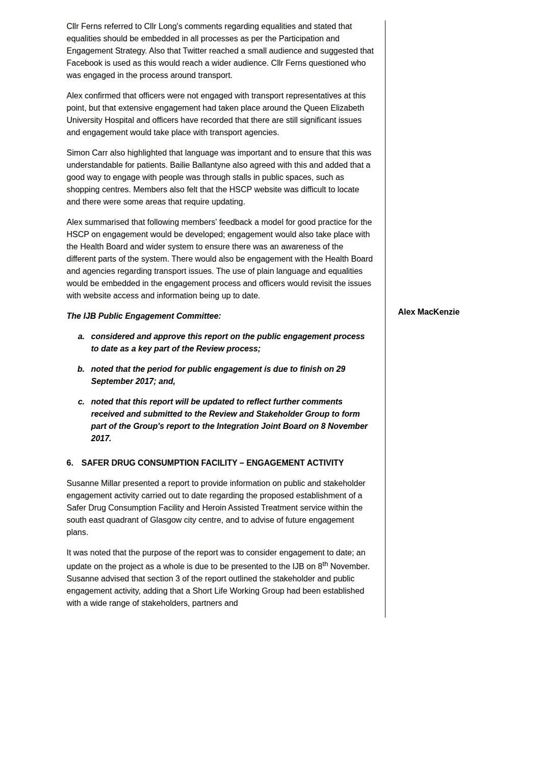Cllr Ferns referred to Cllr Long's comments regarding equalities and stated that equalities should be embedded in all processes as per the Participation and Engagement Strategy. Also that Twitter reached a small audience and suggested that Facebook is used as this would reach a wider audience. Cllr Ferns questioned who was engaged in the process around transport.
Alex confirmed that officers were not engaged with transport representatives at this point, but that extensive engagement had taken place around the Queen Elizabeth University Hospital and officers have recorded that there are still significant issues and engagement would take place with transport agencies.
Simon Carr also highlighted that language was important and to ensure that this was understandable for patients. Bailie Ballantyne also agreed with this and added that a good way to engage with people was through stalls in public spaces, such as shopping centres. Members also felt that the HSCP website was difficult to locate and there were some areas that require updating.
Alex summarised that following members' feedback a model for good practice for the HSCP on engagement would be developed; engagement would also take place with the Health Board and wider system to ensure there was an awareness of the different parts of the system. There would also be engagement with the Health Board and agencies regarding transport issues. The use of plain language and equalities would be embedded in the engagement process and officers would revisit the issues with website access and information being up to date.
The IJB Public Engagement Committee:
considered and approve this report on the public engagement process to date as a key part of the Review process;
noted that the period for public engagement is due to finish on 29 September 2017; and,
noted that this report will be updated to reflect further comments received and submitted to the Review and Stakeholder Group to form part of the Group's report to the Integration Joint Board on 8 November 2017.
6. SAFER DRUG CONSUMPTION FACILITY – ENGAGEMENT ACTIVITY
Susanne Millar presented a report to provide information on public and stakeholder engagement activity carried out to date regarding the proposed establishment of a Safer Drug Consumption Facility and Heroin Assisted Treatment service within the south east quadrant of Glasgow city centre, and to advise of future engagement plans.
It was noted that the purpose of the report was to consider engagement to date; an update on the project as a whole is due to be presented to the IJB on 8th November. Susanne advised that section 3 of the report outlined the stakeholder and public engagement activity, adding that a Short Life Working Group had been established with a wide range of stakeholders, partners and
Alex MacKenzie